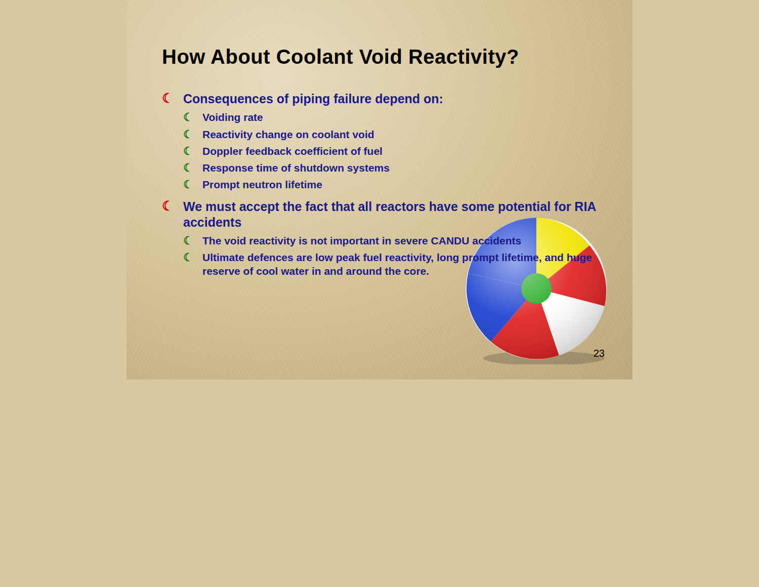How About Coolant Void Reactivity?
Consequences of piping failure depend on:
Voiding rate
Reactivity change on coolant void
Doppler feedback coefficient of fuel
Response time of shutdown systems
Prompt neutron lifetime
We must accept the fact that all reactors have some potential for RIA accidents
The void reactivity is not important in severe CANDU accidents
Ultimate defences are low peak fuel reactivity, long prompt lifetime, and huge reserve of cool water in and around the core.
23